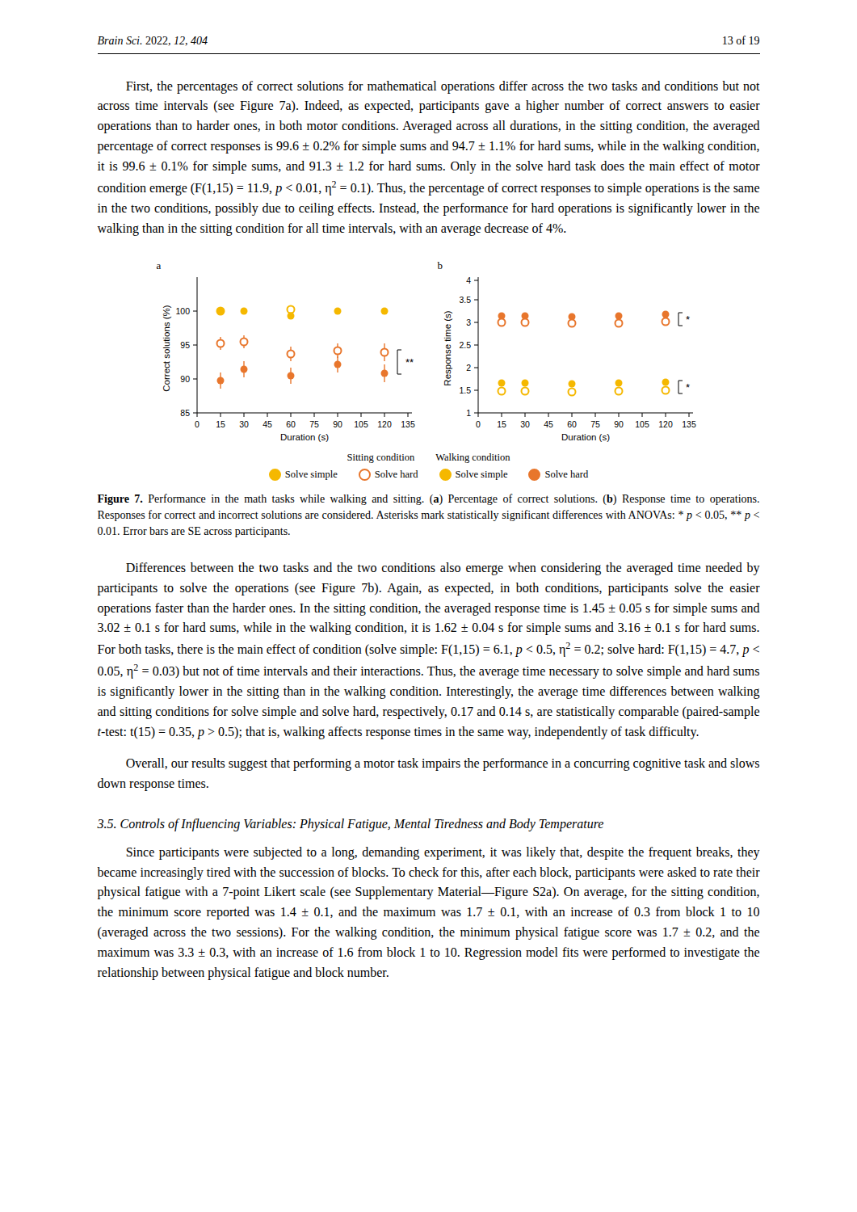Brain Sci. 2022, 12, 404
13 of 19
First, the percentages of correct solutions for mathematical operations differ across the two tasks and conditions but not across time intervals (see Figure 7a). Indeed, as expected, participants gave a higher number of correct answers to easier operations than to harder ones, in both motor conditions. Averaged across all durations, in the sitting condition, the averaged percentage of correct responses is 99.6 ± 0.2% for simple sums and 94.7 ± 1.1% for hard sums, while in the walking condition, it is 99.6 ± 0.1% for simple sums, and 91.3 ± 1.2 for hard sums. Only in the solve hard task does the main effect of motor condition emerge (F(1,15) = 11.9, p < 0.01, η2 = 0.1). Thus, the percentage of correct responses to simple operations is the same in the two conditions, possibly due to ceiling effects. Instead, the performance for hard operations is significantly lower in the walking than in the sitting condition for all time intervals, with an average decrease of 4%.
a
85 90 95 100 0 15 30 45 60 75 90 105 120 135 Correct solutions (%) Duration (s) **
b
1 1.5 2 2.5 3 3.5 4 0 15 30 45 60 75 90 105 120 135 Response time (s) Duration (s) * *
Sitting condition Walking condition
Solve simple Solve hard Solve simple Solve hard
Figure 7. Performance in the math tasks while walking and sitting. (a) Percentage of correct solutions. (b) Response time to operations. Responses for correct and incorrect solutions are considered. Asterisks mark statistically significant differences with ANOVAs: * p < 0.05, ** p < 0.01. Error bars are SE across participants.
Differences between the two tasks and the two conditions also emerge when considering the averaged time needed by participants to solve the operations (see Figure 7b). Again, as expected, in both conditions, participants solve the easier operations faster than the harder ones. In the sitting condition, the averaged response time is 1.45 ± 0.05 s for simple sums and 3.02 ± 0.1 s for hard sums, while in the walking condition, it is 1.62 ± 0.04 s for simple sums and 3.16 ± 0.1 s for hard sums. For both tasks, there is the main effect of condition (solve simple: F(1,15) = 6.1, p < 0.5, η2 = 0.2; solve hard: F(1,15) = 4.7, p < 0.05, η2 = 0.03) but not of time intervals and their interactions. Thus, the average time necessary to solve simple and hard sums is significantly lower in the sitting than in the walking condition. Interestingly, the average time differences between walking and sitting conditions for solve simple and solve hard, respectively, 0.17 and 0.14 s, are statistically comparable (paired-sample t-test: t(15) = 0.35, p > 0.5); that is, walking affects response times in the same way, independently of task difficulty.
Overall, our results suggest that performing a motor task impairs the performance in a concurring cognitive task and slows down response times.
3.5. Controls of Influencing Variables: Physical Fatigue, Mental Tiredness and Body Temperature
Since participants were subjected to a long, demanding experiment, it was likely that, despite the frequent breaks, they became increasingly tired with the succession of blocks. To check for this, after each block, participants were asked to rate their physical fatigue with a 7-point Likert scale (see Supplementary Material—Figure S2a). On average, for the sitting condition, the minimum score reported was 1.4 ± 0.1, and the maximum was 1.7 ± 0.1, with an increase of 0.3 from block 1 to 10 (averaged across the two sessions). For the walking condition, the minimum physical fatigue score was 1.7 ± 0.2, and the maximum was 3.3 ± 0.3, with an increase of 1.6 from block 1 to 10. Regression model fits were performed to investigate the relationship between physical fatigue and block number.